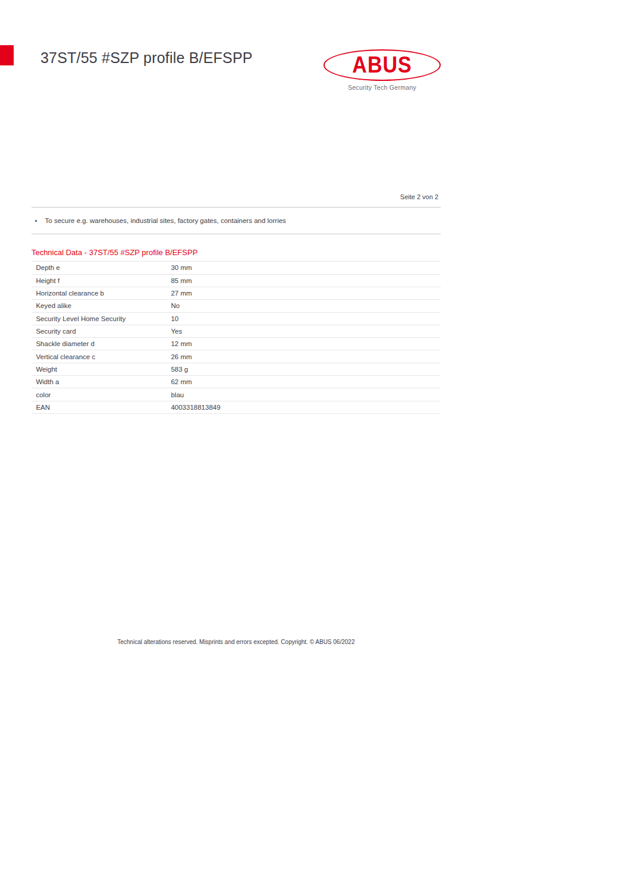ABUS
Security Tech Germany
37ST/55 #SZP profile B/EFSPP
Seite 2 von 2
To secure e.g. warehouses, industrial sites, factory gates, containers and lorries
Technical Data - 37ST/55 #SZP profile B/EFSPP
| Depth e | 30 mm |
| Height f | 85 mm |
| Horizontal clearance b | 27 mm |
| Keyed alike | No |
| Security Level Home Security | 10 |
| Security card | Yes |
| Shackle diameter d | 12 mm |
| Vertical clearance c | 26 mm |
| Weight | 583 g |
| Width a | 62 mm |
| color | blau |
| EAN | 4003318813849 |
Technical alterations reserved. Misprints and errors excepted. Copyright. © ABUS 06/2022